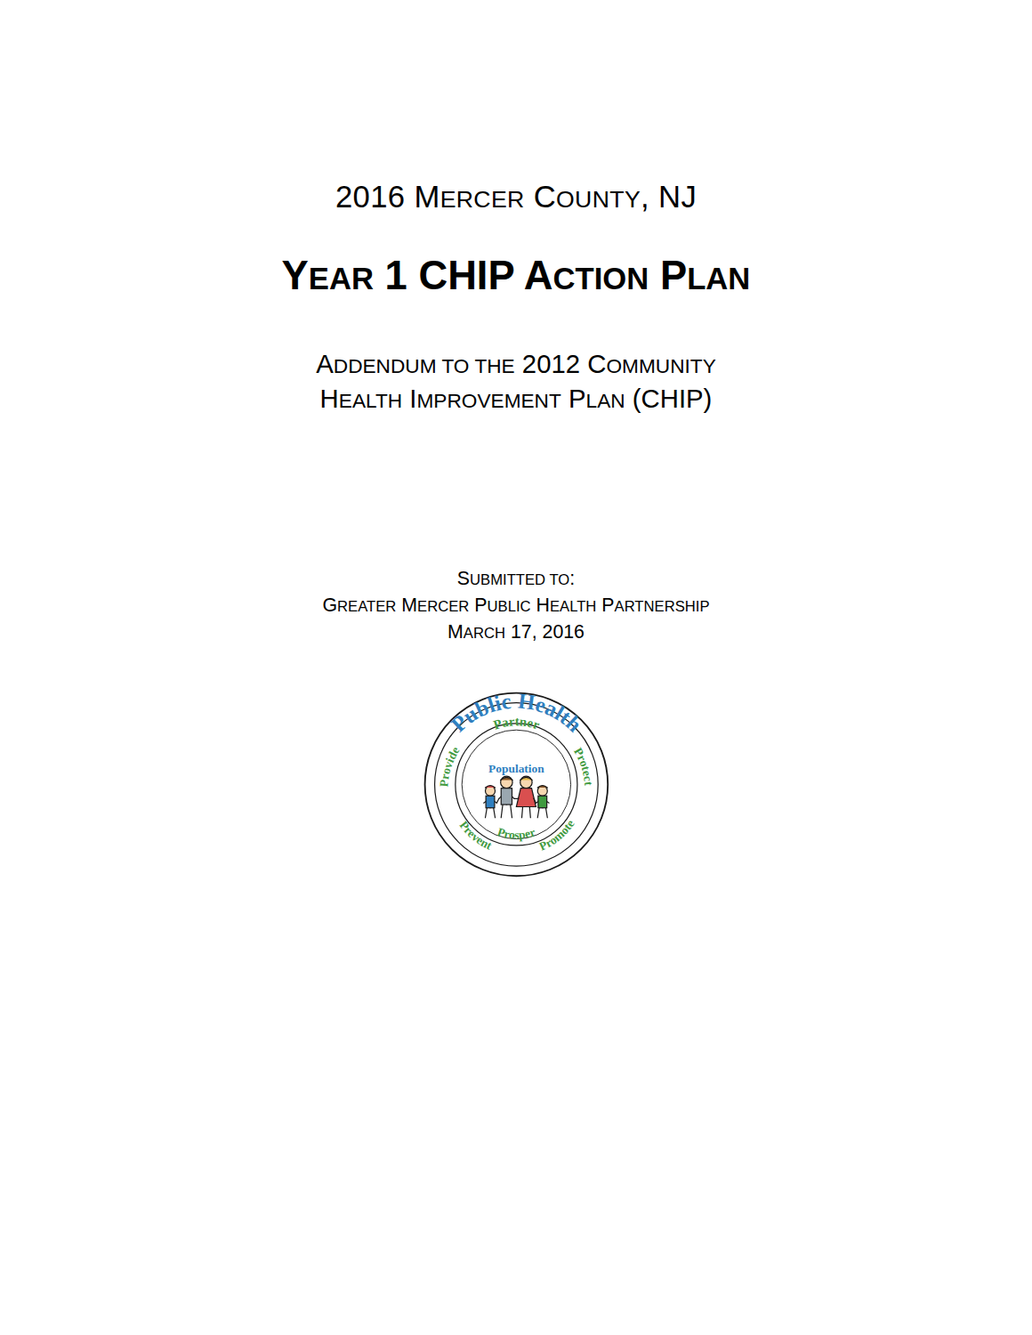2016 MERCER COUNTY, NJ
YEAR 1 CHIP ACTION PLAN
ADDENDUM TO THE 2012 COMMUNITY
HEALTH IMPROVEMENT PLAN (CHIP)
SUBMITTED TO:
GREATER MERCER PUBLIC HEALTH PARTNERSHIP
MARCH 17, 2016
Public Health Partner Population Prosper Provide Protect Prevent Promote